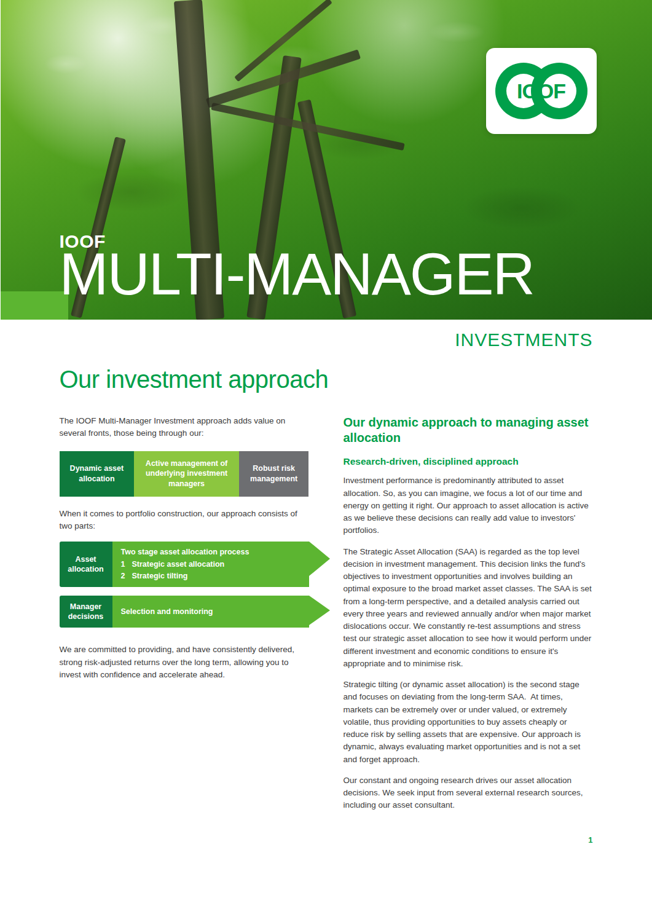IOOF
IOOF
MULTI-MANAGER
INVESTMENTS
Our investment approach
The IOOF Multi-Manager Investment approach adds value on several fronts, those being through our:
Dynamic asset allocation
Active management of underlying investment managers
Robust risk management
When it comes to portfolio construction, our approach consists of two parts:
Asset allocation
Two stage asset allocation process
1 Strategic asset allocation
2 Strategic tilting
Manager decisions
Selection and monitoring
We are committed to providing, and have consistently delivered, strong risk-adjusted returns over the long term, allowing you to invest with confidence and accelerate ahead.
Our dynamic approach to managing asset allocation
Research-driven, disciplined approach
Investment performance is predominantly attributed to asset allocation. So, as you can imagine, we focus a lot of our time and energy on getting it right. Our approach to asset allocation is active as we believe these decisions can really add value to investors' portfolios.
The Strategic Asset Allocation (SAA) is regarded as the top level decision in investment management. This decision links the fund's objectives to investment opportunities and involves building an optimal exposure to the broad market asset classes. The SAA is set from a long-term perspective, and a detailed analysis carried out every three years and reviewed annually and/or when major market dislocations occur. We constantly re-test assumptions and stress test our strategic asset allocation to see how it would perform under different investment and economic conditions to ensure it's appropriate and to minimise risk.
Strategic tilting (or dynamic asset allocation) is the second stage and focuses on deviating from the long-term SAA. At times, markets can be extremely over or under valued, or extremely volatile, thus providing opportunities to buy assets cheaply or reduce risk by selling assets that are expensive. Our approach is dynamic, always evaluating market opportunities and is not a set and forget approach.
Our constant and ongoing research drives our asset allocation decisions. We seek input from several external research sources, including our asset consultant.
1